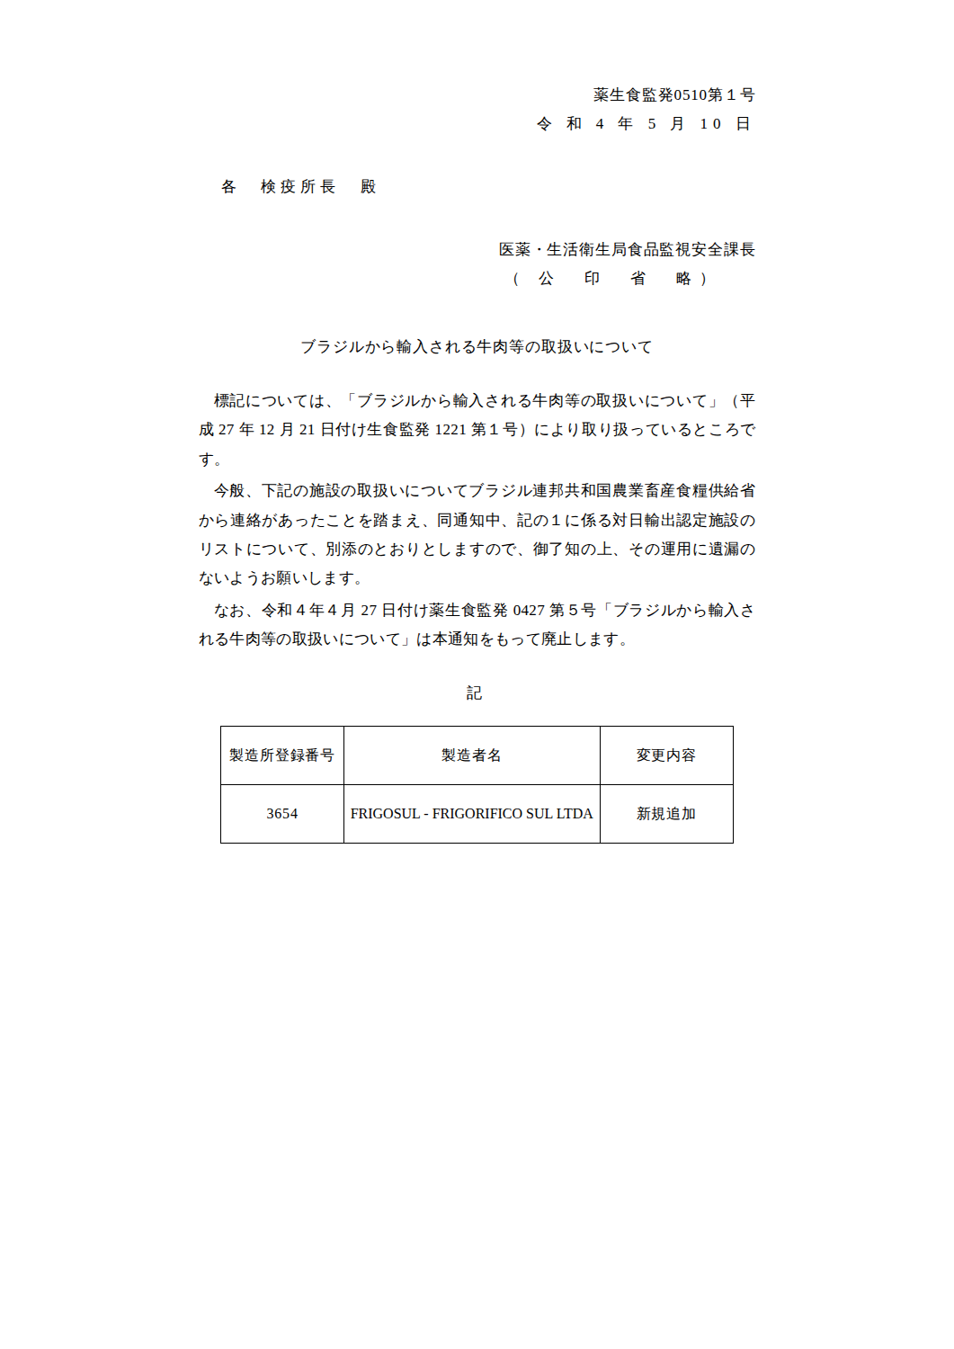薬生食監発0510第１号
令 和 4 年 5 月 10 日
各　検疫所長　殿
医薬・生活衛生局食品監視安全課長
（ 公　印　省　略）
ブラジルから輸入される牛肉等の取扱いについて
標記については、「ブラジルから輸入される牛肉等の取扱いについて」（平成 27 年 12 月 21 日付け生食監発 1221 第１号）により取り扱っているところです。
今般、下記の施設の取扱いについてブラジル連邦共和国農業畜産食糧供給省から連絡があったことを踏まえ、同通知中、記の１に係る対日輸出認定施設のリストについて、別添のとおりとしますので、御了知の上、その運用に遺漏のないようお願いします。
なお、令和４年４月 27 日付け薬生食監発 0427 第５号「ブラジルから輸入される牛肉等の取扱いについて」は本通知をもって廃止します。
記
| 製造所登録番号 | 製造者名 | 変更内容 |
| --- | --- | --- |
| 3654 | FRIGOSUL - FRIGORIFICO SUL LTDA | 新規追加 |